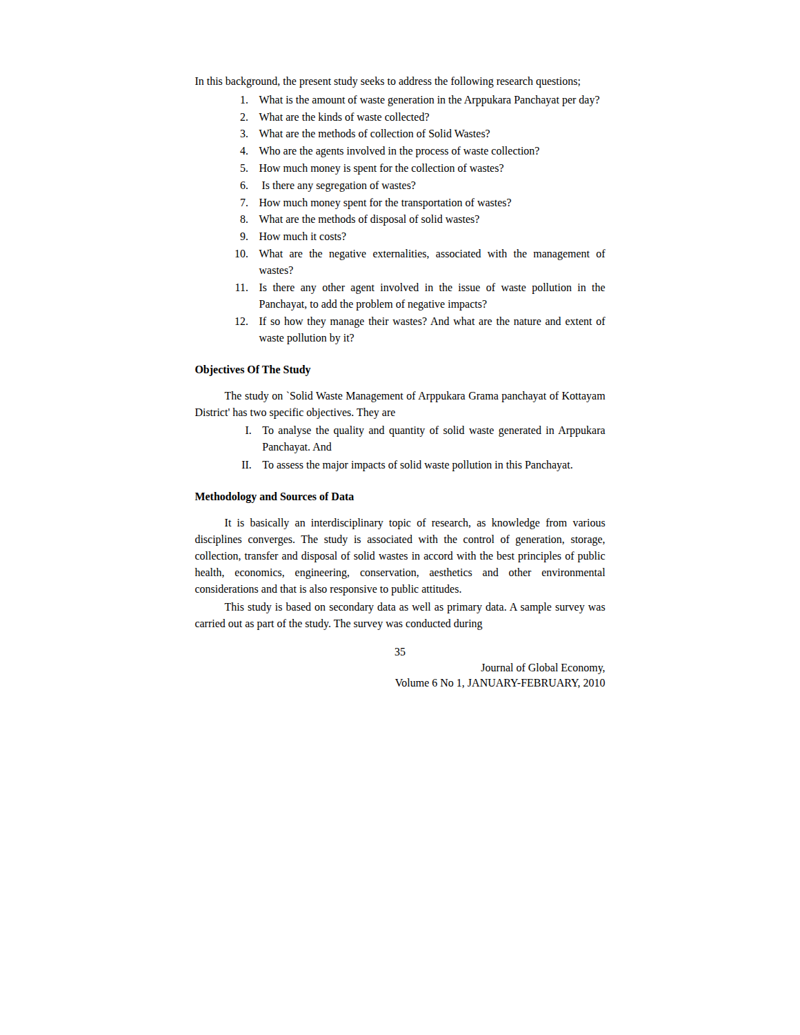In this background, the present study seeks to address the following research questions;
What is the amount of waste generation in the Arppukara Panchayat per day?
What are the kinds of waste collected?
What are the methods of collection of Solid Wastes?
Who are the agents involved in the process of waste collection?
How much money is spent for the collection of wastes?
Is there any segregation of wastes?
How much money spent for the transportation of wastes?
What are the methods of disposal of solid wastes?
How much it costs?
What are the negative externalities, associated with the management of wastes?
Is there any other agent involved in the issue of waste pollution in the Panchayat, to add the problem of negative impacts?
If so how they manage their wastes? And what are the nature and extent of waste pollution by it?
Objectives Of The Study
The study on `Solid Waste Management of Arppukara Grama panchayat of Kottayam District' has two specific objectives. They are
To analyse the quality and quantity of solid waste generated in Arppukara Panchayat. And
To assess the major impacts of solid waste pollution in this Panchayat.
Methodology and Sources of Data
It is basically an interdisciplinary topic of research, as knowledge from various disciplines converges. The study is associated with the control of generation, storage, collection, transfer and disposal of solid wastes in accord with the best principles of public health, economics, engineering, conservation, aesthetics and other environmental considerations and that is also responsive to public attitudes.
This study is based on secondary data as well as primary data. A sample survey was carried out as part of the study. The survey was conducted during
35
Journal of Global Economy,
Volume 6 No 1, JANUARY-FEBRUARY, 2010